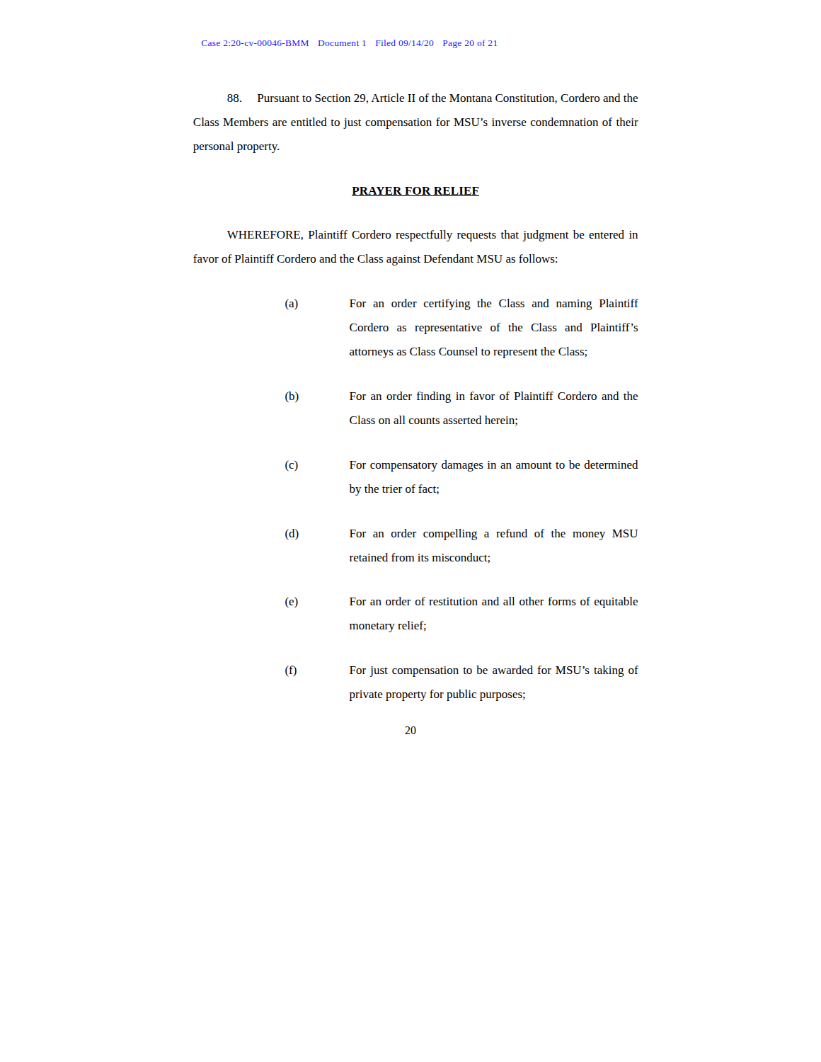Case 2:20-cv-00046-BMM Document 1 Filed 09/14/20 Page 20 of 21
88. Pursuant to Section 29, Article II of the Montana Constitution, Cordero and the Class Members are entitled to just compensation for MSU’s inverse condemnation of their personal property.
PRAYER FOR RELIEF
WHEREFORE, Plaintiff Cordero respectfully requests that judgment be entered in favor of Plaintiff Cordero and the Class against Defendant MSU as follows:
(a) For an order certifying the Class and naming Plaintiff Cordero as representative of the Class and Plaintiff’s attorneys as Class Counsel to represent the Class;
(b) For an order finding in favor of Plaintiff Cordero and the Class on all counts asserted herein;
(c) For compensatory damages in an amount to be determined by the trier of fact;
(d) For an order compelling a refund of the money MSU retained from its misconduct;
(e) For an order of restitution and all other forms of equitable monetary relief;
(f) For just compensation to be awarded for MSU’s taking of private property for public purposes;
20